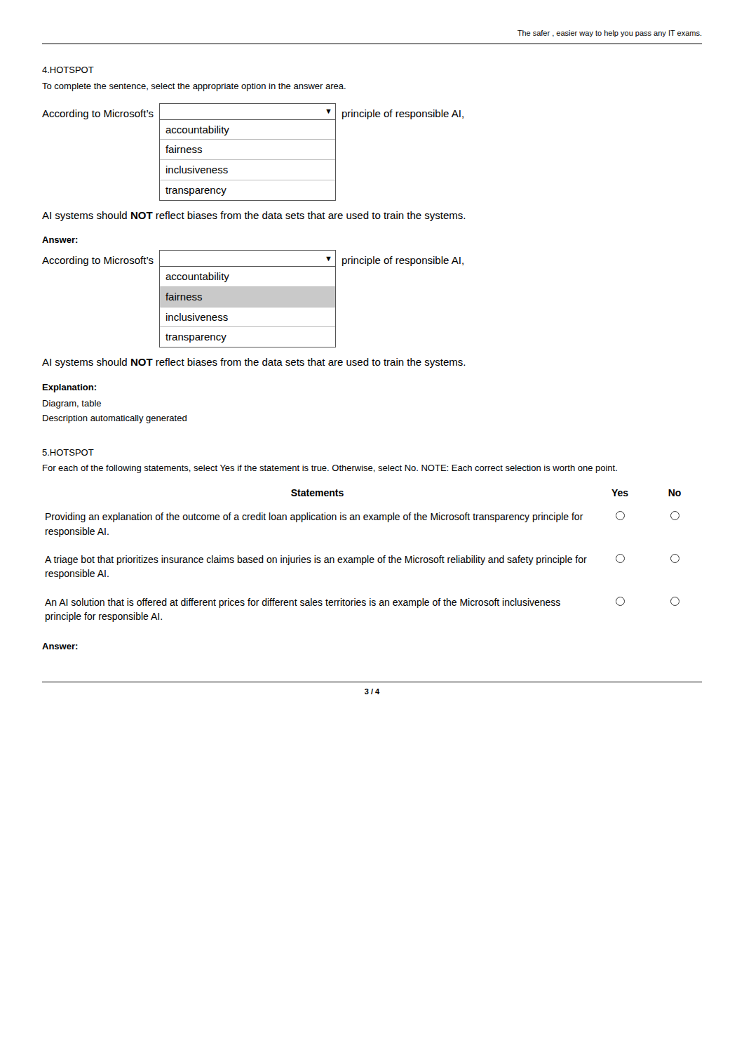The safer , easier way to help you pass any IT exams.
4.HOTSPOT
To complete the sentence, select the appropriate option in the answer area.
According to Microsoft’s
▼
accountability
fairness
inclusiveness
transparency
principle of responsible AI,
AI systems should NOT reflect biases from the data sets that are used to train the systems.
Answer:
According to Microsoft’s
▼
accountability
fairness
inclusiveness
transparency
principle of responsible AI,
AI systems should NOT reflect biases from the data sets that are used to train the systems.
Explanation:
Diagram, table
Description automatically generated
5.HOTSPOT
For each of the following statements, select Yes if the statement is true. Otherwise, select No. NOTE: Each correct selection is worth one point.
| Statements | Yes | No |
| --- | --- | --- |
| Providing an explanation of the outcome of a credit loan application is an example of the Microsoft transparency principle for responsible AI. | | |
| A triage bot that prioritizes insurance claims based on injuries is an example of the Microsoft reliability and safety principle for responsible AI. | | |
| An AI solution that is offered at different prices for different sales territories is an example of the Microsoft inclusiveness principle for responsible AI. | | |
Answer:
3 / 4